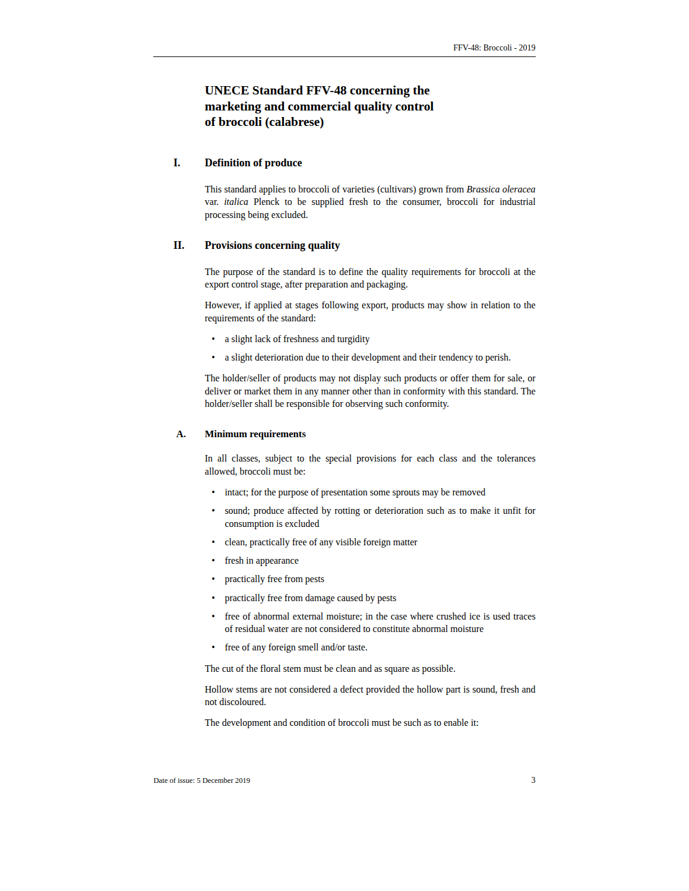FFV-48: Broccoli - 2019
UNECE Standard FFV-48 concerning the
marketing and commercial quality control
of broccoli (calabrese)
I. Definition of produce
This standard applies to broccoli of varieties (cultivars) grown from Brassica oleracea var. italica Plenck to be supplied fresh to the consumer, broccoli for industrial processing being excluded.
II. Provisions concerning quality
The purpose of the standard is to define the quality requirements for broccoli at the export control stage, after preparation and packaging.
However, if applied at stages following export, products may show in relation to the requirements of the standard:
a slight lack of freshness and turgidity
a slight deterioration due to their development and their tendency to perish.
The holder/seller of products may not display such products or offer them for sale, or deliver or market them in any manner other than in conformity with this standard. The holder/seller shall be responsible for observing such conformity.
A. Minimum requirements
In all classes, subject to the special provisions for each class and the tolerances allowed, broccoli must be:
intact; for the purpose of presentation some sprouts may be removed
sound; produce affected by rotting or deterioration such as to make it unfit for consumption is excluded
clean, practically free of any visible foreign matter
fresh in appearance
practically free from pests
practically free from damage caused by pests
free of abnormal external moisture; in the case where crushed ice is used traces of residual water are not considered to constitute abnormal moisture
free of any foreign smell and/or taste.
The cut of the floral stem must be clean and as square as possible.
Hollow stems are not considered a defect provided the hollow part is sound, fresh and not discoloured.
The development and condition of broccoli must be such as to enable it:
Date of issue: 5 December 2019 3